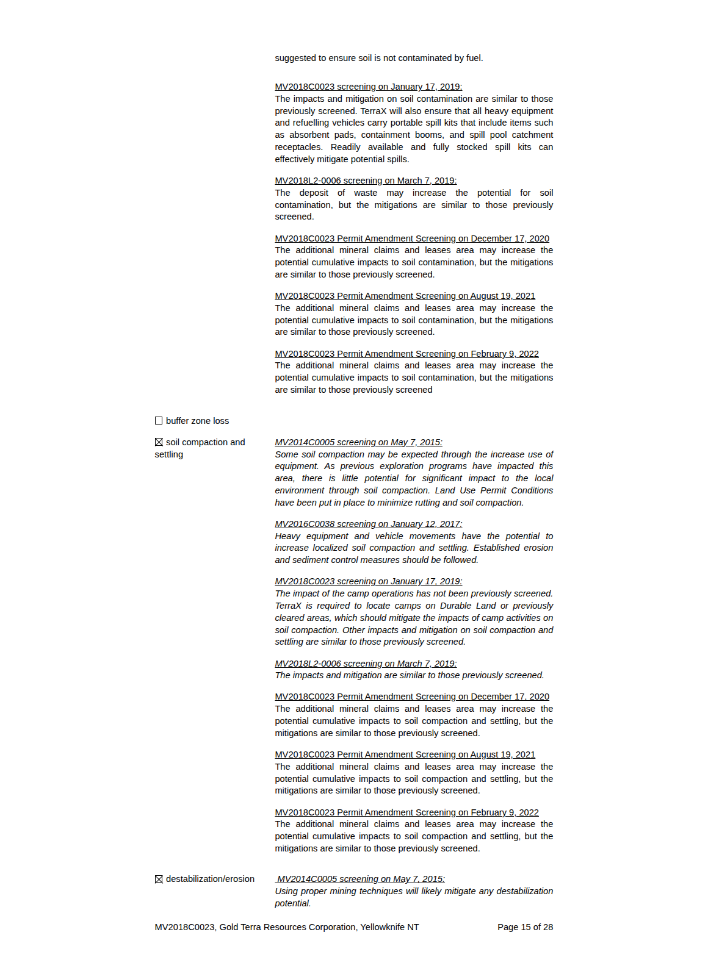suggested to ensure soil is not contaminated by fuel.
MV2018C0023 screening on January 17, 2019:
The impacts and mitigation on soil contamination are similar to those previously screened. TerraX will also ensure that all heavy equipment and refuelling vehicles carry portable spill kits that include items such as absorbent pads, containment booms, and spill pool catchment receptacles. Readily available and fully stocked spill kits can effectively mitigate potential spills.
MV2018L2-0006 screening on March 7, 2019:
The deposit of waste may increase the potential for soil contamination, but the mitigations are similar to those previously screened.
MV2018C0023 Permit Amendment Screening on December 17, 2020
The additional mineral claims and leases area may increase the potential cumulative impacts to soil contamination, but the mitigations are similar to those previously screened.
MV2018C0023 Permit Amendment Screening on August 19, 2021
The additional mineral claims and leases area may increase the potential cumulative impacts to soil contamination, but the mitigations are similar to those previously screened.
MV2018C0023 Permit Amendment Screening on February 9, 2022
The additional mineral claims and leases area may increase the potential cumulative impacts to soil contamination, but the mitigations are similar to those previously screened
buffer zone loss
soil compaction and settling
MV2014C0005 screening on May 7, 2015:
Some soil compaction may be expected through the increase use of equipment. As previous exploration programs have impacted this area, there is little potential for significant impact to the local environment through soil compaction. Land Use Permit Conditions have been put in place to minimize rutting and soil compaction.
MV2016C0038 screening on January 12, 2017:
Heavy equipment and vehicle movements have the potential to increase localized soil compaction and settling. Established erosion and sediment control measures should be followed.
MV2018C0023 screening on January 17, 2019:
The impact of the camp operations has not been previously screened. TerraX is required to locate camps on Durable Land or previously cleared areas, which should mitigate the impacts of camp activities on soil compaction. Other impacts and mitigation on soil compaction and settling are similar to those previously screened.
MV2018L2-0006 screening on March 7, 2019:
The impacts and mitigation are similar to those previously screened.
MV2018C0023 Permit Amendment Screening on December 17, 2020
The additional mineral claims and leases area may increase the potential cumulative impacts to soil compaction and settling, but the mitigations are similar to those previously screened.
MV2018C0023 Permit Amendment Screening on August 19, 2021
The additional mineral claims and leases area may increase the potential cumulative impacts to soil compaction and settling, but the mitigations are similar to those previously screened.
MV2018C0023 Permit Amendment Screening on February 9, 2022
The additional mineral claims and leases area may increase the potential cumulative impacts to soil compaction and settling, but the mitigations are similar to those previously screened.
destabilization/erosion
MV2014C0005 screening on May 7, 2015:
Using proper mining techniques will likely mitigate any destabilization potential.
MV2018C0023, Gold Terra Resources Corporation, Yellowknife NT Page 15 of 28